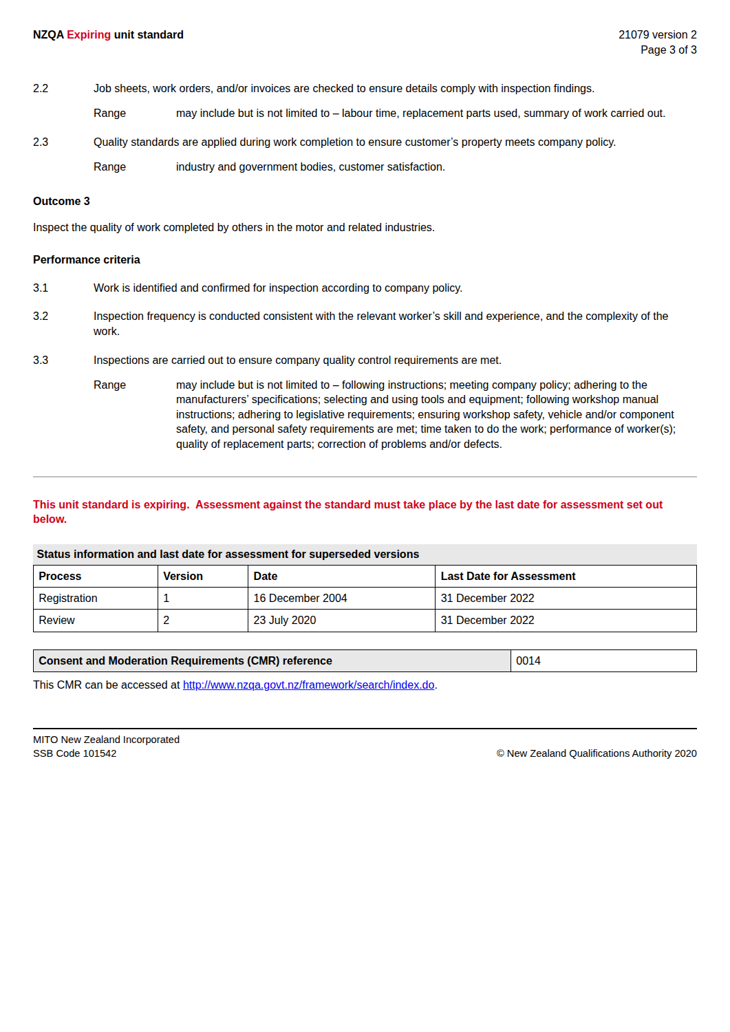NZQA Expiring unit standard
21079 version 2
Page 3 of 3
2.2
Job sheets, work orders, and/or invoices are checked to ensure details comply with inspection findings.
Range
may include but is not limited to – labour time, replacement parts used, summary of work carried out.
2.3
Quality standards are applied during work completion to ensure customer’s property meets company policy.
Range
industry and government bodies, customer satisfaction.
Outcome 3
Inspect the quality of work completed by others in the motor and related industries.
Performance criteria
3.1
Work is identified and confirmed for inspection according to company policy.
3.2
Inspection frequency is conducted consistent with the relevant worker’s skill and experience, and the complexity of the work.
3.3
Inspections are carried out to ensure company quality control requirements are met.
Range
may include but is not limited to – following instructions; meeting company policy; adhering to the manufacturers’ specifications; selecting and using tools and equipment; following workshop manual instructions; adhering to legislative requirements; ensuring workshop safety, vehicle and/or component safety, and personal safety requirements are met; time taken to do the work; performance of worker(s); quality of replacement parts; correction of problems and/or defects.
This unit standard is expiring. Assessment against the standard must take place by the last date for assessment set out below.
Status information and last date for assessment for superseded versions
| Process | Version | Date | Last Date for Assessment |
| --- | --- | --- | --- |
| Registration | 1 | 16 December 2004 | 31 December 2022 |
| Review | 2 | 23 July 2020 | 31 December 2022 |
| Consent and Moderation Requirements (CMR) reference | 0014 |
This CMR can be accessed at http://www.nzqa.govt.nz/framework/search/index.do.
MITO New Zealand Incorporated
SSB Code 101542
© New Zealand Qualifications Authority 2020